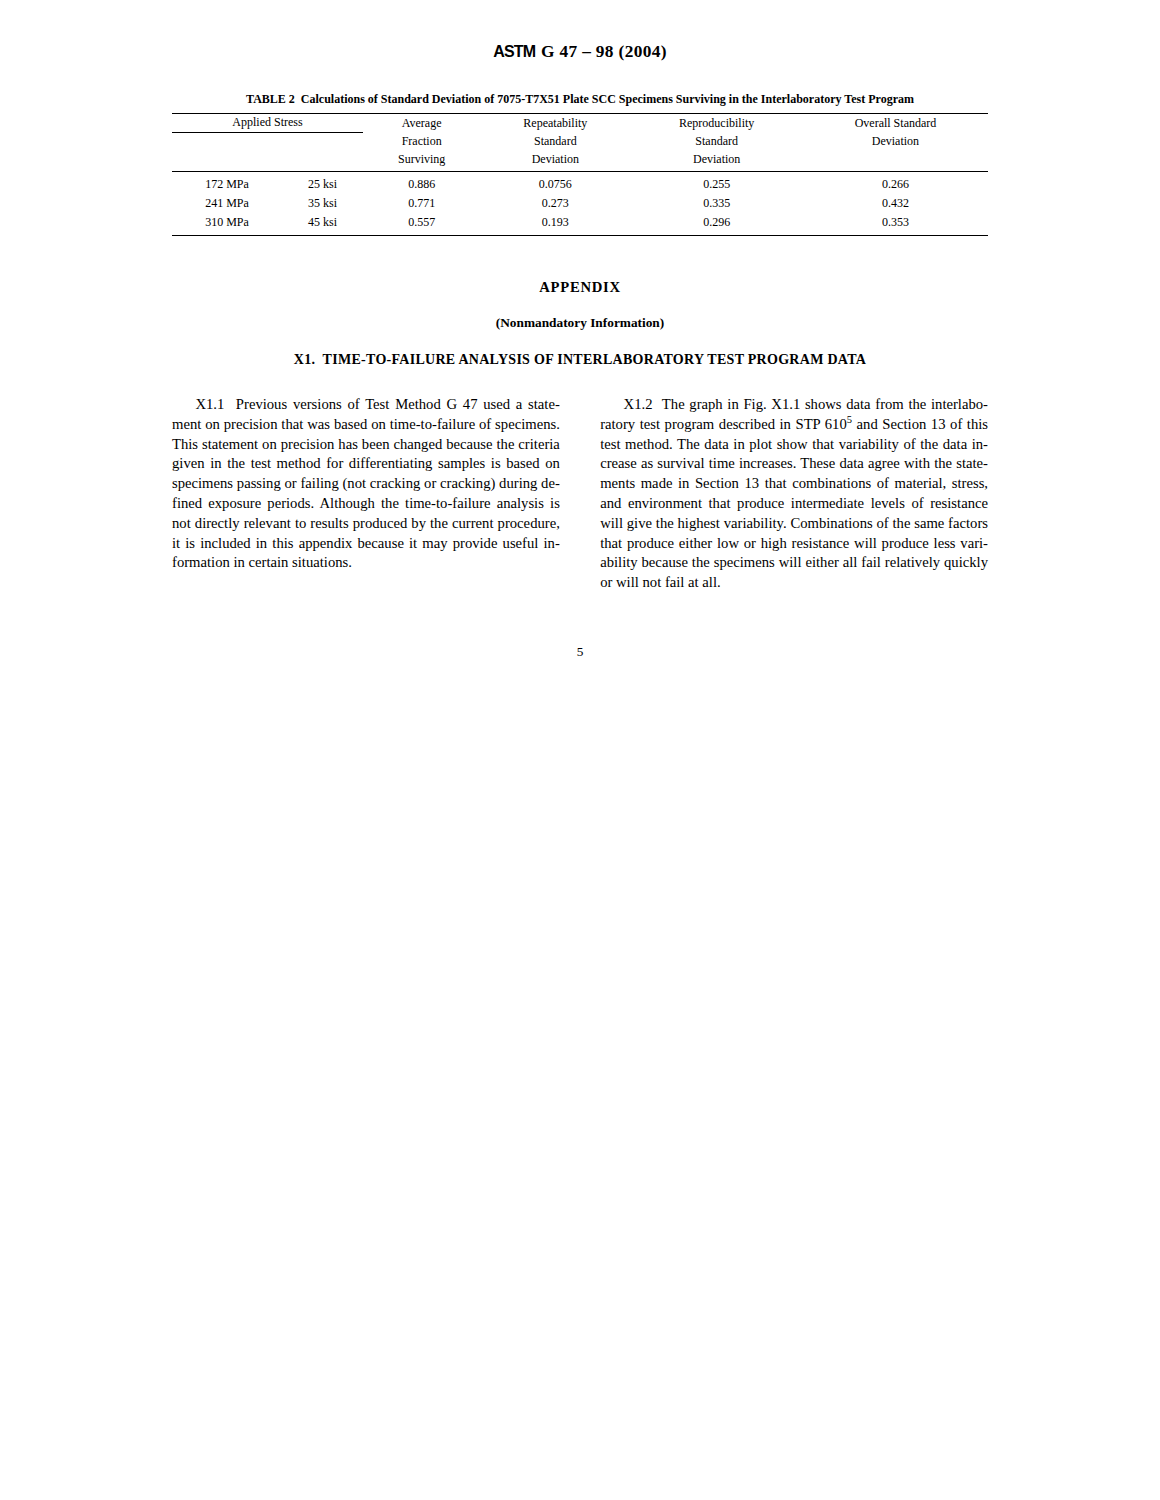ASTMG 47 – 98 (2004)
TABLE 2 Calculations of Standard Deviation of 7075-T7X51 Plate SCC Specimens Surviving in the Interlaboratory Test Program
| Applied Stress | Average | Repeatability | Reproducibility | Overall Standard |
| --- | --- | --- | --- | --- |
| | Fraction | Standard | Standard | Deviation |
| | Surviving | Deviation | Deviation | |
| 172 MPa | 25 ksi | 0.886 | 0.0756 | 0.255 | 0.266 |
| 241 MPa | 35 ksi | 0.771 | 0.273 | 0.335 | 0.432 |
| 310 MPa | 45 ksi | 0.557 | 0.193 | 0.296 | 0.353 |
APPENDIX
(Nonmandatory Information)
X1. TIME-TO-FAILURE ANALYSIS OF INTERLABORATORY TEST PROGRAM DATA
X1.1 Previous versions of Test Method G 47 used a statement on precision that was based on time-to-failure of specimens. This statement on precision has been changed because the criteria given in the test method for differentiating samples is based on specimens passing or failing (not cracking or cracking) during defined exposure periods. Although the time-to-failure analysis is not directly relevant to results produced by the current procedure, it is included in this appendix because it may provide useful information in certain situations.
X1.2 The graph in Fig. X1.1 shows data from the interlaboratory test program described in STP 6105 and Section 13 of this test method. The data in plot show that variability of the data increase as survival time increases. These data agree with the statements made in Section 13 that combinations of material, stress, and environment that produce intermediate levels of resistance will give the highest variability. Combinations of the same factors that produce either low or high resistance will produce less variability because the specimens will either all fail relatively quickly or will not fail at all.
5